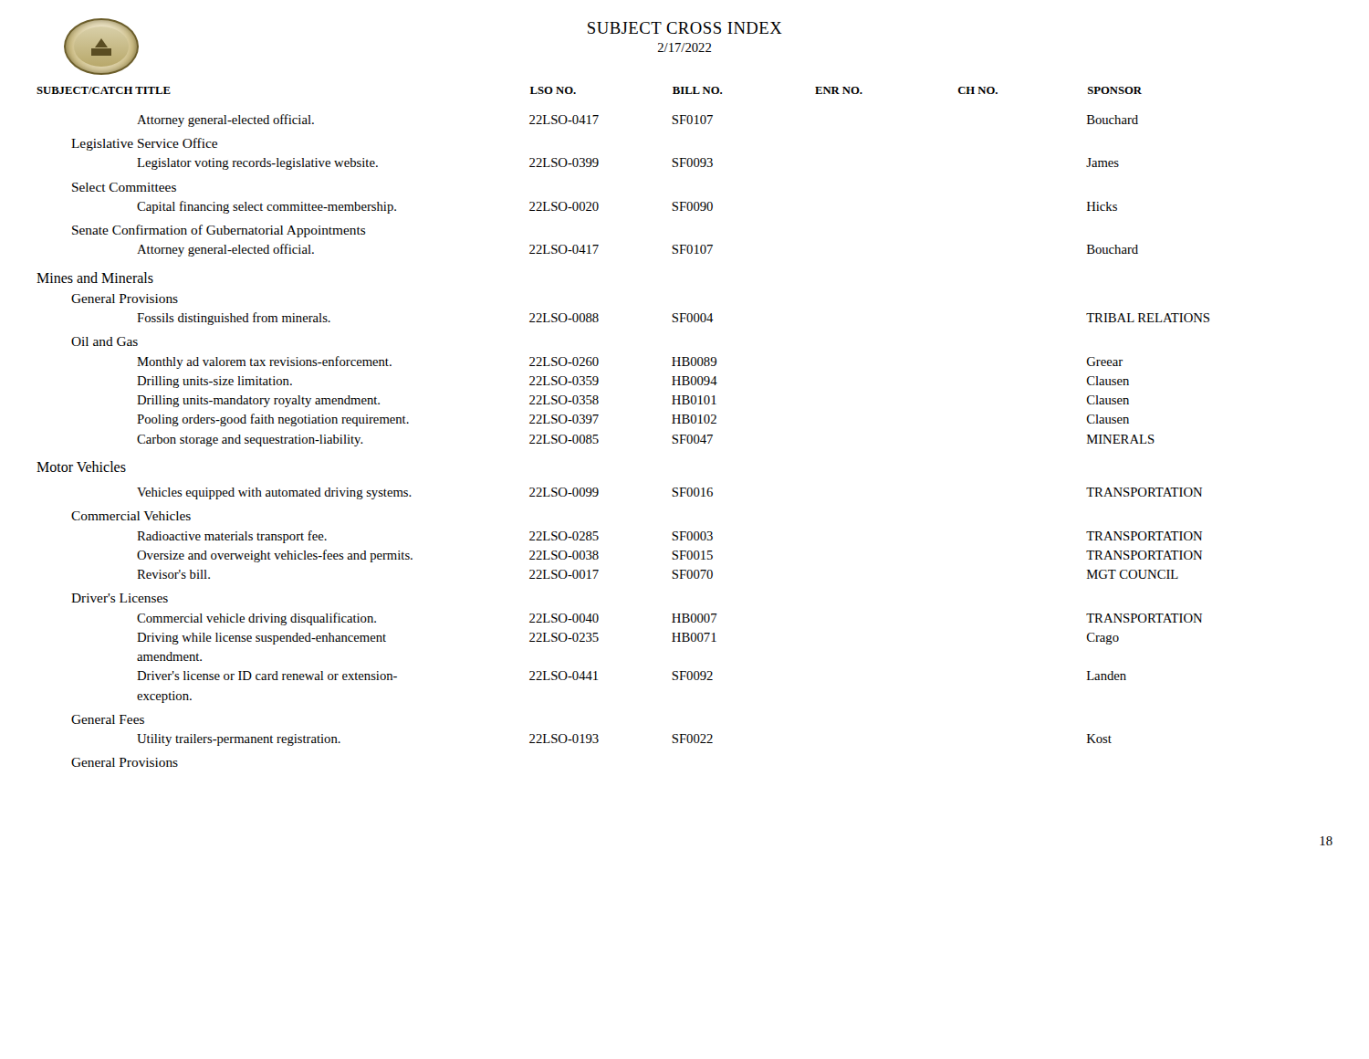SUBJECT CROSS INDEX
2/17/2022
| SUBJECT/CATCH TITLE | LSO NO. | BILL NO. | ENR NO. | CH NO. | SPONSOR |
| --- | --- | --- | --- | --- | --- |
| Attorney general-elected official. | 22LSO-0417 | SF0107 | | | Bouchard |
| Legislative Service Office | | | | | |
| Legislator voting records-legislative website. | 22LSO-0399 | SF0093 | | | James |
| Select Committees | | | | | |
| Capital financing select committee-membership. | 22LSO-0020 | SF0090 | | | Hicks |
| Senate Confirmation of Gubernatorial Appointments | | | | | |
| Attorney general-elected official. | 22LSO-0417 | SF0107 | | | Bouchard |
| Mines and Minerals | | | | | |
| General Provisions | | | | | |
| Fossils distinguished from minerals. | 22LSO-0088 | SF0004 | | | TRIBAL RELATIONS |
| Oil and Gas | | | | | |
| Monthly ad valorem tax revisions-enforcement. | 22LSO-0260 | HB0089 | | | Greear |
| Drilling units-size limitation. | 22LSO-0359 | HB0094 | | | Clausen |
| Drilling units-mandatory royalty amendment. | 22LSO-0358 | HB0101 | | | Clausen |
| Pooling orders-good faith negotiation requirement. | 22LSO-0397 | HB0102 | | | Clausen |
| Carbon storage and sequestration-liability. | 22LSO-0085 | SF0047 | | | MINERALS |
| Motor Vehicles | | | | | |
| Vehicles equipped with automated driving systems. | 22LSO-0099 | SF0016 | | | TRANSPORTATION |
| Commercial Vehicles | | | | | |
| Radioactive materials transport fee. | 22LSO-0285 | SF0003 | | | TRANSPORTATION |
| Oversize and overweight vehicles-fees and permits. | 22LSO-0038 | SF0015 | | | TRANSPORTATION |
| Revisor's bill. | 22LSO-0017 | SF0070 | | | MGT COUNCIL |
| Driver's Licenses | | | | | |
| Commercial vehicle driving disqualification. | 22LSO-0040 | HB0007 | | | TRANSPORTATION |
| Driving while license suspended-enhancement amendment. | 22LSO-0235 | HB0071 | | | Crago |
| Driver's license or ID card renewal or extension- exception. | 22LSO-0441 | SF0092 | | | Landen |
| General Fees | | | | | |
| Utility trailers-permanent registration. | 22LSO-0193 | SF0022 | | | Kost |
| General Provisions | | | | | |
18